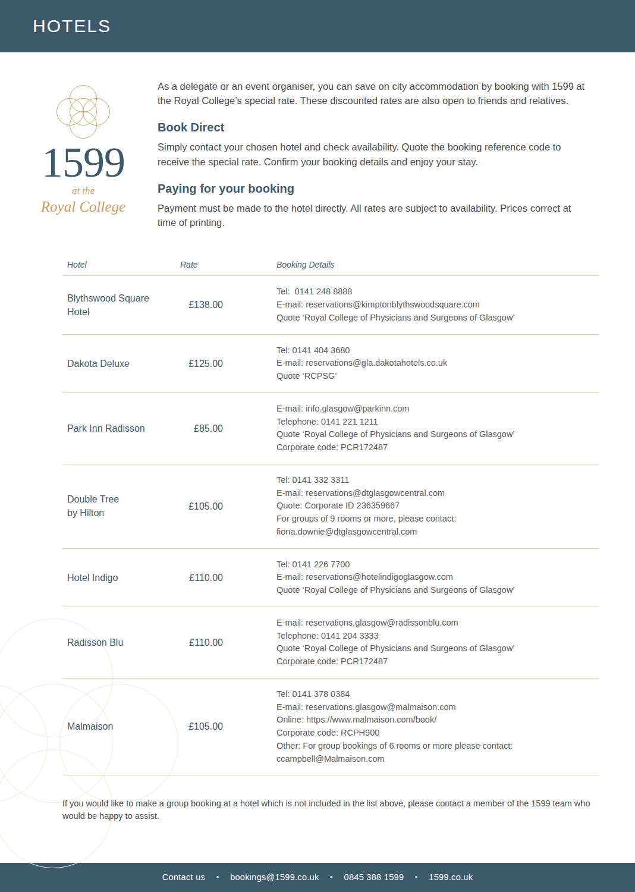HOTELS
1599
at the
Royal College
As a delegate or an event organiser, you can save on city accommodation by booking with 1599 at the Royal College’s special rate. These discounted rates are also open to friends and relatives.
Book Direct
Simply contact your chosen hotel and check availability. Quote the booking reference code to receive the special rate. Confirm your booking details and enjoy your stay.
Paying for your booking
Payment must be made to the hotel directly. All rates are subject to availability. Prices correct at time of printing.
| Hotel | Rate | Booking Details |
| --- | --- | --- |
| Blythswood Square Hotel | £138.00 | Tel: 0141 248 8888 E-mail: reservations@kimptonblythswoodsquare.com Quote ‘Royal College of Physicians and Surgeons of Glasgow’ |
| Dakota Deluxe | £125.00 | Tel: 0141 404 3680 E-mail: reservations@gla.dakotahotels.co.uk Quote ‘RCPSG’ |
| Park Inn Radisson | £85.00 | E-mail: info.glasgow@parkinn.com Telephone: 0141 221 1211 Quote ‘Royal College of Physicians and Surgeons of Glasgow’ Corporate code: PCR172487 |
| Double Tree by Hilton | £105.00 | Tel: 0141 332 3311 E-mail: reservations@dtglasgowcentral.com Quote: Corporate ID 236359667 For groups of 9 rooms or more, please contact: fiona.downie@dtglasgowcentral.com |
| Hotel Indigo | £110.00 | Tel: 0141 226 7700 E-mail: reservations@hotelindigoglasgow.com Quote ‘Royal College of Physicians and Surgeons of Glasgow’ |
| Radisson Blu | £110.00 | E-mail: reservations.glasgow@radissonblu.com Telephone: 0141 204 3333 Quote ‘Royal College of Physicians and Surgeons of Glasgow’ Corporate code: PCR172487 |
| Malmaison | £105.00 | Tel: 0141 378 0384 E-mail: reservations.glasgow@malmaison.com Online: https://www.malmaison.com/book/ Corporate code: RCPH900 Other: For group bookings of 6 rooms or more please contact: ccampbell@Malmaison.com |
If you would like to make a group booking at a hotel which is not included in the list above, please contact a member of the 1599 team who would be happy to assist.
Contact us • bookings@1599.co.uk • 0845 388 1599 • 1599.co.uk